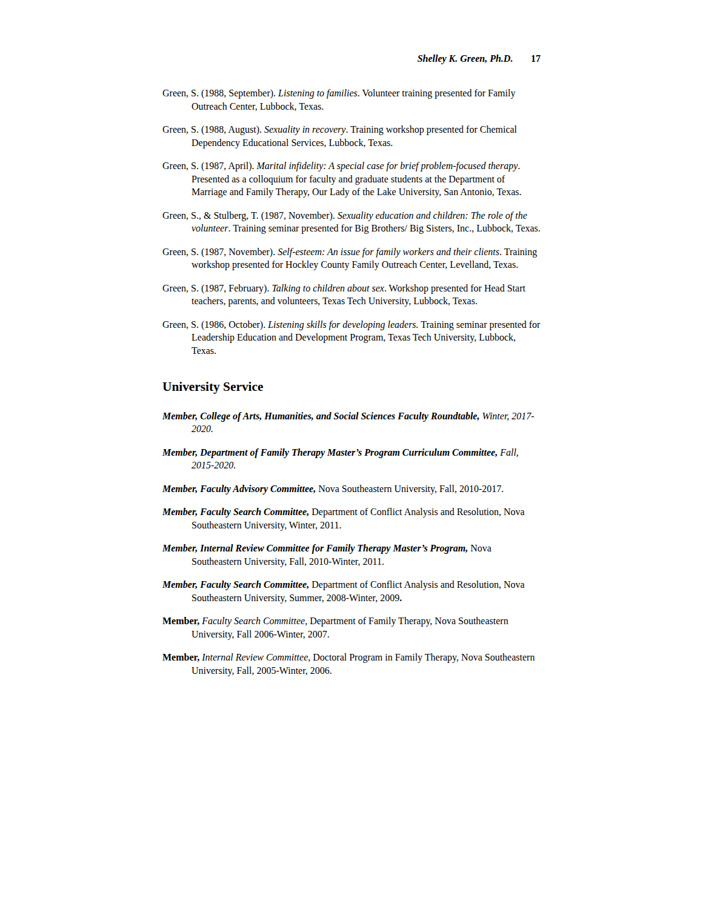Shelley K. Green, Ph.D. 17
Green, S. (1988, September). Listening to families. Volunteer training presented for Family Outreach Center, Lubbock, Texas.
Green, S. (1988, August). Sexuality in recovery. Training workshop presented for Chemical Dependency Educational Services, Lubbock, Texas.
Green, S. (1987, April). Marital infidelity: A special case for brief problem-focused therapy. Presented as a colloquium for faculty and graduate students at the Department of Marriage and Family Therapy, Our Lady of the Lake University, San Antonio, Texas.
Green, S., & Stulberg, T. (1987, November). Sexuality education and children: The role of the volunteer. Training seminar presented for Big Brothers/ Big Sisters, Inc., Lubbock, Texas.
Green, S. (1987, November). Self-esteem: An issue for family workers and their clients. Training workshop presented for Hockley County Family Outreach Center, Levelland, Texas.
Green, S. (1987, February). Talking to children about sex. Workshop presented for Head Start teachers, parents, and volunteers, Texas Tech University, Lubbock, Texas.
Green, S. (1986, October). Listening skills for developing leaders. Training seminar presented for Leadership Education and Development Program, Texas Tech University, Lubbock, Texas.
University Service
Member, College of Arts, Humanities, and Social Sciences Faculty Roundtable, Winter, 2017-2020.
Member, Department of Family Therapy Master’s Program Curriculum Committee, Fall, 2015-2020.
Member, Faculty Advisory Committee, Nova Southeastern University, Fall, 2010-2017.
Member, Faculty Search Committee, Department of Conflict Analysis and Resolution, Nova Southeastern University, Winter, 2011.
Member, Internal Review Committee for Family Therapy Master’s Program, Nova Southeastern University, Fall, 2010-Winter, 2011.
Member, Faculty Search Committee, Department of Conflict Analysis and Resolution, Nova Southeastern University, Summer, 2008-Winter, 2009.
Member, Faculty Search Committee, Department of Family Therapy, Nova Southeastern University, Fall 2006-Winter, 2007.
Member, Internal Review Committee, Doctoral Program in Family Therapy, Nova Southeastern University, Fall, 2005-Winter, 2006.